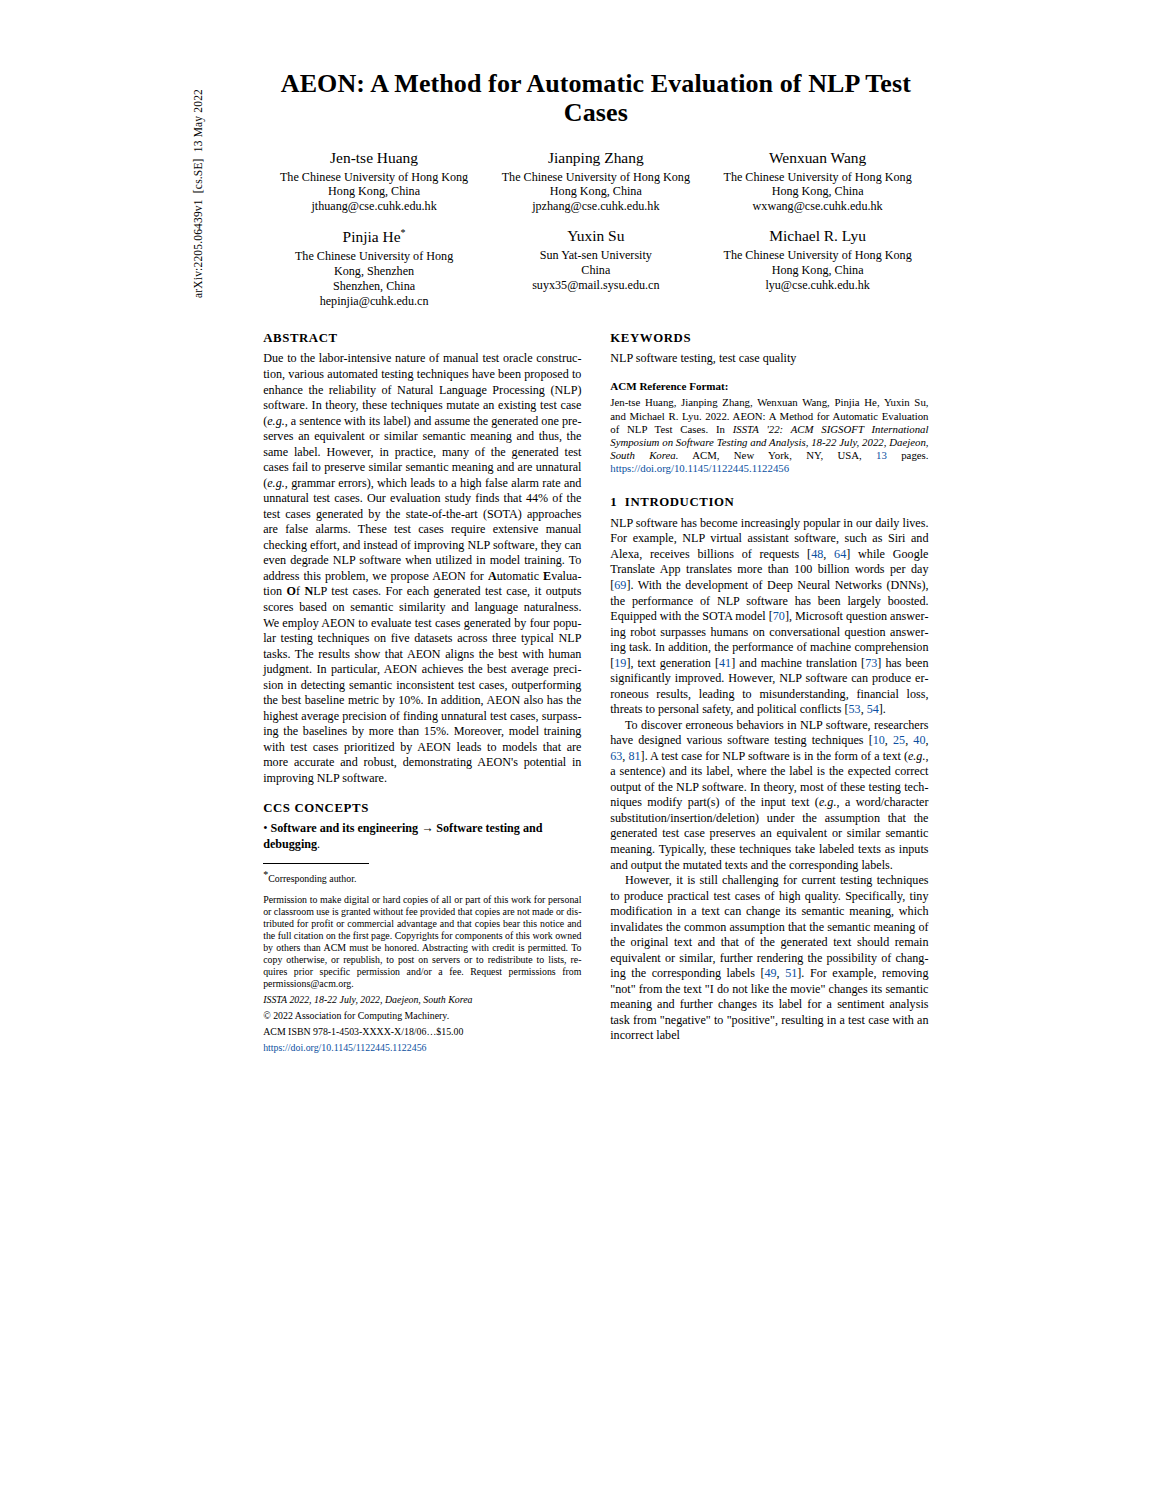arXiv:2205.06439v1 [cs.SE] 13 May 2022
AEON: A Method for Automatic Evaluation of NLP Test Cases
| Jen-tse Huang The Chinese University of Hong Kong Hong Kong, China jthuang@cse.cuhk.edu.hk | Jianping Zhang The Chinese University of Hong Kong Hong Kong, China jpzhang@cse.cuhk.edu.hk | Wenxuan Wang The Chinese University of Hong Kong Hong Kong, China wxwang@cse.cuhk.edu.hk |
| Pinjia He * The Chinese University of Hong Kong, Shenzhen Shenzhen, China hepinjia@cuhk.edu.cn | Yuxin Su Sun Yat-sen University China suyx35@mail.sysu.edu.cn | Michael R. Lyu The Chinese University of Hong Kong Hong Kong, China lyu@cse.cuhk.edu.hk |
ABSTRACT
Due to the labor-intensive nature of manual test oracle construction, various automated testing techniques have been proposed to enhance the reliability of Natural Language Processing (NLP) software. In theory, these techniques mutate an existing test case (e.g., a sentence with its label) and assume the generated one preserves an equivalent or similar semantic meaning and thus, the same label. However, in practice, many of the generated test cases fail to preserve similar semantic meaning and are unnatural (e.g., grammar errors), which leads to a high false alarm rate and unnatural test cases. Our evaluation study finds that 44% of the test cases generated by the state-of-the-art (SOTA) approaches are false alarms. These test cases require extensive manual checking effort, and instead of improving NLP software, they can even degrade NLP software when utilized in model training. To address this problem, we propose AEON for Automatic Evaluation Of NLP test cases. For each generated test case, it outputs scores based on semantic similarity and language naturalness. We employ AEON to evaluate test cases generated by four popular testing techniques on five datasets across three typical NLP tasks. The results show that AEON aligns the best with human judgment. In particular, AEON achieves the best average precision in detecting semantic inconsistent test cases, outperforming the best baseline metric by 10%. In addition, AEON also has the highest average precision of finding unnatural test cases, surpassing the baselines by more than 15%. Moreover, model training with test cases prioritized by AEON leads to models that are more accurate and robust, demonstrating AEON's potential in improving NLP software.
CCS CONCEPTS
• Software and its engineering → Software testing and debugging.
*Corresponding author.
Permission to make digital or hard copies of all or part of this work for personal or classroom use is granted without fee provided that copies are not made or distributed for profit or commercial advantage and that copies bear this notice and the full citation on the first page. Copyrights for components of this work owned by others than ACM must be honored. Abstracting with credit is permitted. To copy otherwise, or republish, to post on servers or to redistribute to lists, requires prior specific permission and/or a fee. Request permissions from permissions@acm.org.
ISSTA 2022, 18-22 July, 2022, Daejeon, South Korea
© 2022 Association for Computing Machinery.
ACM ISBN 978-1-4503-XXXX-X/18/06…$15.00
https://doi.org/10.1145/1122445.1122456
KEYWORDS
NLP software testing, test case quality
ACM Reference Format:
Jen-tse Huang, Jianping Zhang, Wenxuan Wang, Pinjia He, Yuxin Su, and Michael R. Lyu. 2022. AEON: A Method for Automatic Evaluation of NLP Test Cases. In ISSTA '22: ACM SIGSOFT International Symposium on Software Testing and Analysis, 18-22 July, 2022, Daejeon, South Korea. ACM, New York, NY, USA, 13 pages. https://doi.org/10.1145/1122445.1122456
1 INTRODUCTION
NLP software has become increasingly popular in our daily lives. For example, NLP virtual assistant software, such as Siri and Alexa, receives billions of requests [48, 64] while Google Translate App translates more than 100 billion words per day [69]. With the development of Deep Neural Networks (DNNs), the performance of NLP software has been largely boosted. Equipped with the SOTA model [70], Microsoft question answering robot surpasses humans on conversational question answering task. In addition, the performance of machine comprehension [19], text generation [41] and machine translation [73] has been significantly improved. However, NLP software can produce erroneous results, leading to misunderstanding, financial loss, threats to personal safety, and political conflicts [53, 54].
To discover erroneous behaviors in NLP software, researchers have designed various software testing techniques [10, 25, 40, 63, 81]. A test case for NLP software is in the form of a text (e.g., a sentence) and its label, where the label is the expected correct output of the NLP software. In theory, most of these testing techniques modify part(s) of the input text (e.g., a word/character substitution/insertion/deletion) under the assumption that the generated test case preserves an equivalent or similar semantic meaning. Typically, these techniques take labeled texts as inputs and output the mutated texts and the corresponding labels.
However, it is still challenging for current testing techniques to produce practical test cases of high quality. Specifically, tiny modification in a text can change its semantic meaning, which invalidates the common assumption that the semantic meaning of the original text and that of the generated text should remain equivalent or similar, further rendering the possibility of changing the corresponding labels [49, 51]. For example, removing "not" from the text "I do not like the movie" changes its semantic meaning and further changes its label for a sentiment analysis task from "negative" to "positive", resulting in a test case with an incorrect label